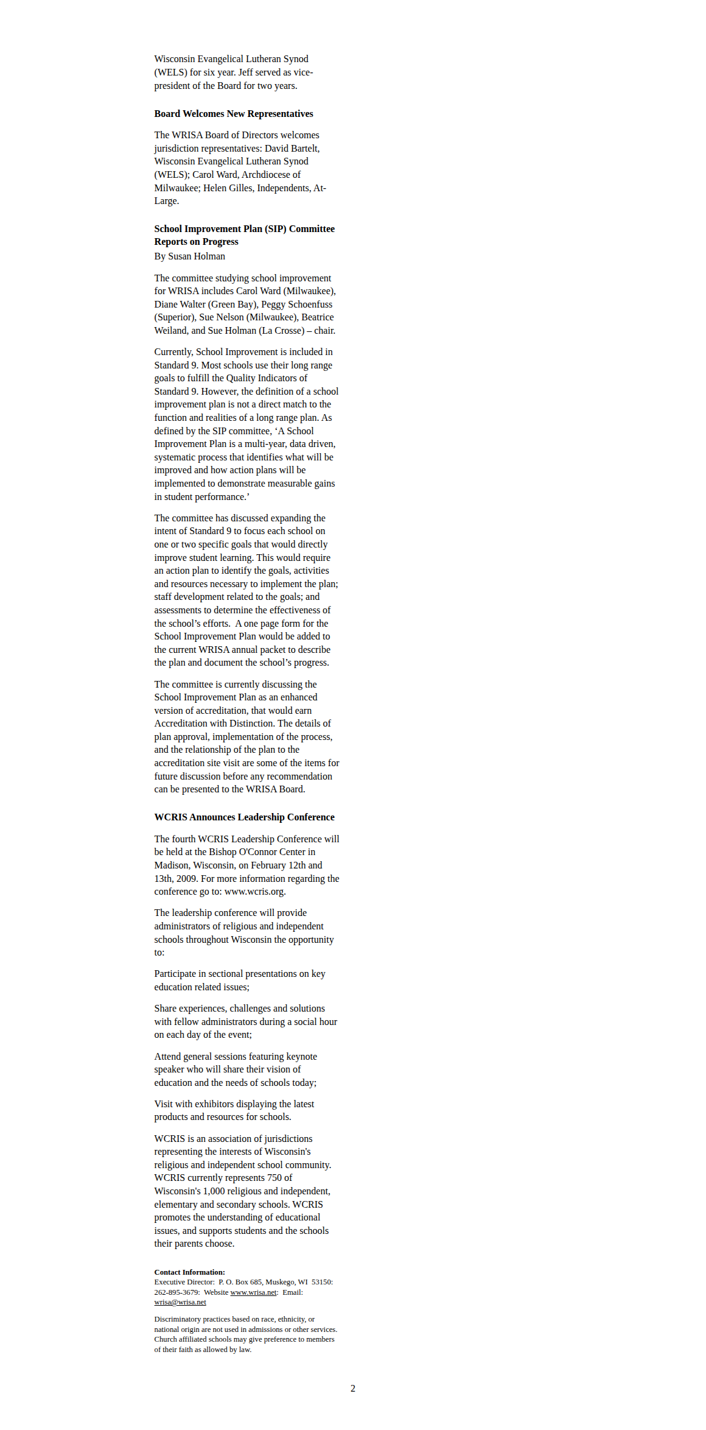Wisconsin Evangelical Lutheran Synod (WELS) for six year. Jeff served as vice-president of the Board for two years.
Board Welcomes New Representatives
The WRISA Board of Directors welcomes jurisdiction representatives: David Bartelt, Wisconsin Evangelical Lutheran Synod (WELS); Carol Ward, Archdiocese of Milwaukee; Helen Gilles, Independents, At-Large.
School Improvement Plan (SIP) Committee Reports on Progress
By Susan Holman
The committee studying school improvement for WRISA includes Carol Ward (Milwaukee), Diane Walter (Green Bay), Peggy Schoenfuss (Superior), Sue Nelson (Milwaukee), Beatrice Weiland, and Sue Holman (La Crosse) – chair.
Currently, School Improvement is included in Standard 9. Most schools use their long range goals to fulfill the Quality Indicators of Standard 9. However, the definition of a school improvement plan is not a direct match to the function and realities of a long range plan. As defined by the SIP committee, ‘A School Improvement Plan is a multi-year, data driven, systematic process that identifies what will be improved and how action plans will be implemented to demonstrate measurable gains in student performance.’
The committee has discussed expanding the intent of Standard 9 to focus each school on one or two specific goals that would directly improve student learning. This would require an action plan to identify the goals, activities and resources necessary to implement the plan; staff development related to the goals; and assessments to determine the effectiveness of the school’s efforts. A one page form for the School Improvement Plan would be added to the current WRISA annual packet to describe the plan and document the school’s progress.
The committee is currently discussing the School Improvement Plan as an enhanced version of accreditation, that would earn Accreditation with Distinction. The details of plan approval, implementation of the process, and the relationship of the plan to the accreditation site visit are some of the items for future discussion before any recommendation can be presented to the WRISA Board.
WCRIS Announces Leadership Conference
The fourth WCRIS Leadership Conference will be held at the Bishop O'Connor Center in Madison, Wisconsin, on February 12th and 13th, 2009. For more information regarding the conference go to: www.wcris.org.
The leadership conference will provide administrators of religious and independent schools throughout Wisconsin the opportunity to:
Participate in sectional presentations on key education related issues;
Share experiences, challenges and solutions with fellow administrators during a social hour on each day of the event;
Attend general sessions featuring keynote speaker who will share their vision of education and the needs of schools today;
Visit with exhibitors displaying the latest products and resources for schools.
WCRIS is an association of jurisdictions representing the interests of Wisconsin's religious and independent school community. WCRIS currently represents 750 of Wisconsin's 1,000 religious and independent, elementary and secondary schools. WCRIS promotes the understanding of educational issues, and supports students and the schools their parents choose.
Contact Information:
Executive Director: P. O. Box 685, Muskego, WI 53150: 262-895-3679: Website www.wrisa.net: Email: wrisa@wrisa.net
Discriminatory practices based on race, ethnicity, or national origin are not used in admissions or other services. Church affiliated schools may give preference to members of their faith as allowed by law.
2